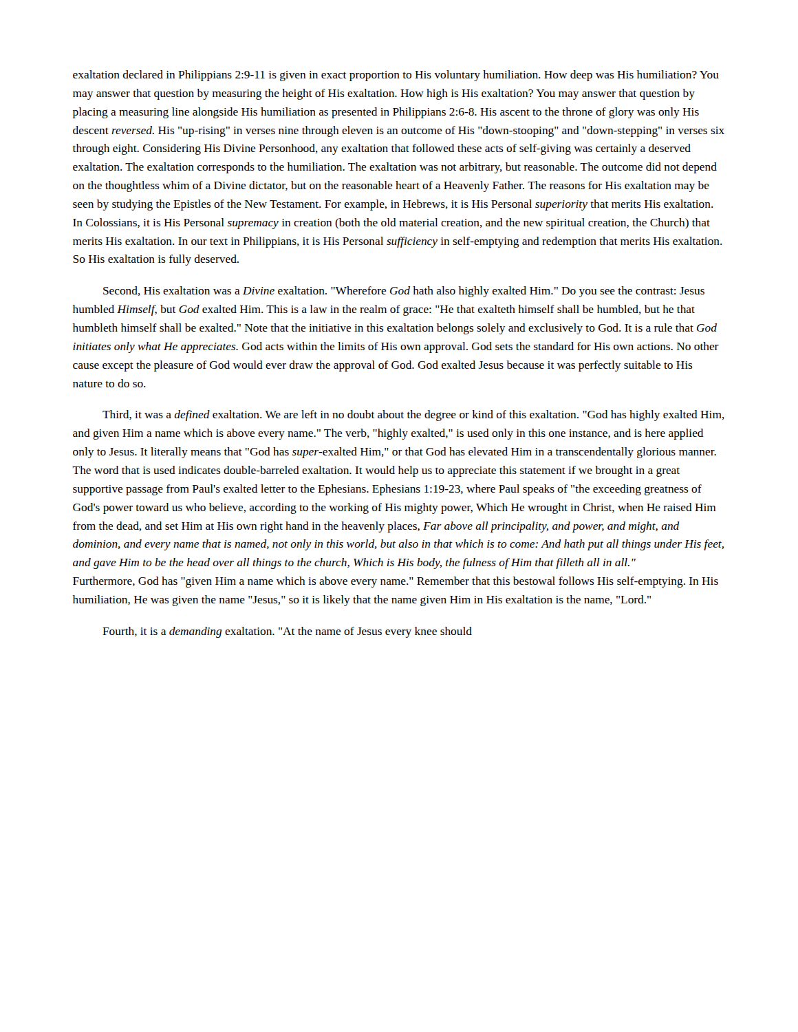exaltation declared in Philippians 2:9-11 is given in exact proportion to His voluntary humiliation. How deep was His humiliation? You may answer that question by measuring the height of His exaltation. How high is His exaltation? You may answer that question by placing a measuring line alongside His humiliation as presented in Philippians 2:6-8. His ascent to the throne of glory was only His descent reversed. His "up-rising" in verses nine through eleven is an outcome of His "down-stooping" and "down-stepping" in verses six through eight. Considering His Divine Personhood, any exaltation that followed these acts of self-giving was certainly a deserved exaltation. The exaltation corresponds to the humiliation. The exaltation was not arbitrary, but reasonable. The outcome did not depend on the thoughtless whim of a Divine dictator, but on the reasonable heart of a Heavenly Father. The reasons for His exaltation may be seen by studying the Epistles of the New Testament. For example, in Hebrews, it is His Personal superiority that merits His exaltation. In Colossians, it is His Personal supremacy in creation (both the old material creation, and the new spiritual creation, the Church) that merits His exaltation. In our text in Philippians, it is His Personal sufficiency in self-emptying and redemption that merits His exaltation. So His exaltation is fully deserved.
Second, His exaltation was a Divine exaltation. "Wherefore God hath also highly exalted Him." Do you see the contrast: Jesus humbled Himself, but God exalted Him. This is a law in the realm of grace: "He that exalteth himself shall be humbled, but he that humbleth himself shall be exalted." Note that the initiative in this exaltation belongs solely and exclusively to God. It is a rule that God initiates only what He appreciates. God acts within the limits of His own approval. God sets the standard for His own actions. No other cause except the pleasure of God would ever draw the approval of God. God exalted Jesus because it was perfectly suitable to His nature to do so.
Third, it was a defined exaltation. We are left in no doubt about the degree or kind of this exaltation. "God has highly exalted Him, and given Him a name which is above every name." The verb, "highly exalted," is used only in this one instance, and is here applied only to Jesus. It literally means that "God has super-exalted Him," or that God has elevated Him in a transcendentally glorious manner. The word that is used indicates double-barreled exaltation. It would help us to appreciate this statement if we brought in a great supportive passage from Paul's exalted letter to the Ephesians. Ephesians 1:19-23, where Paul speaks of "the exceeding greatness of God's power toward us who believe, according to the working of His mighty power, Which He wrought in Christ, when He raised Him from the dead, and set Him at His own right hand in the heavenly places, Far above all principality, and power, and might, and dominion, and every name that is named, not only in this world, but also in that which is to come: And hath put all things under His feet, and gave Him to be the head over all things to the church, Which is His body, the fulness of Him that filleth all in all."
Furthermore, God has "given Him a name which is above every name." Remember that this bestowal follows His self-emptying. In His humiliation, He was given the name "Jesus," so it is likely that the name given Him in His exaltation is the name, "Lord."
Fourth, it is a demanding exaltation. "At the name of Jesus every knee should